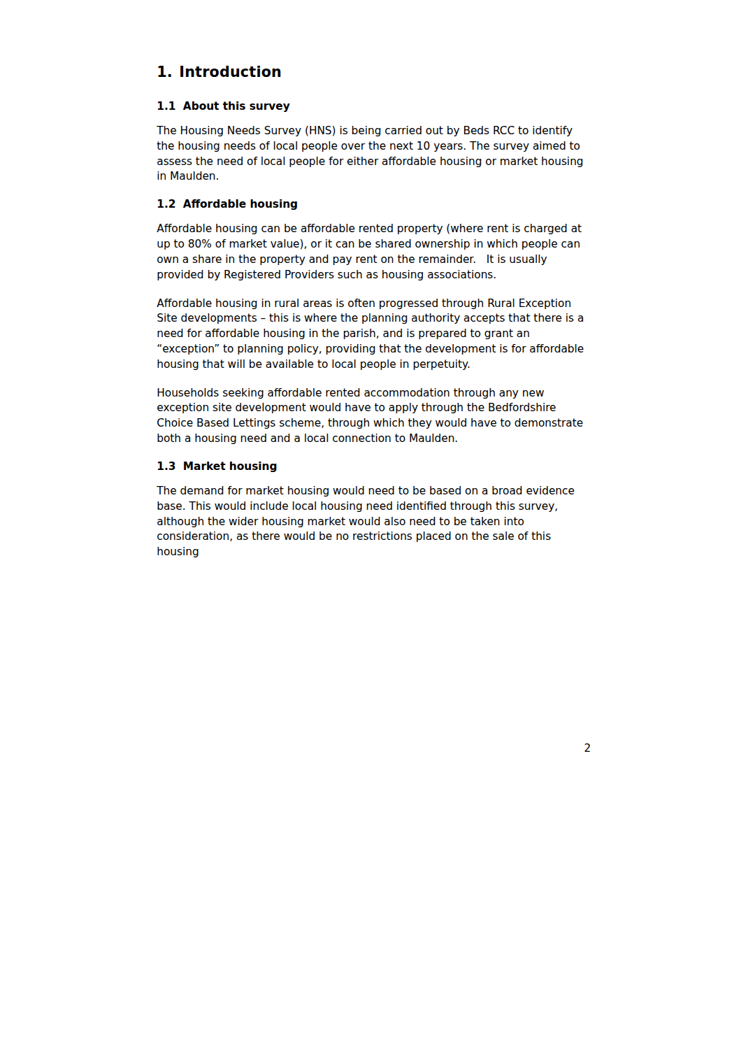1. Introduction
1.1 About this survey
The Housing Needs Survey (HNS) is being carried out by Beds RCC to identify the housing needs of local people over the next 10 years. The survey aimed to assess the need of local people for either affordable housing or market housing in Maulden.
1.2 Affordable housing
Affordable housing can be affordable rented property (where rent is charged at up to 80% of market value), or it can be shared ownership in which people can own a share in the property and pay rent on the remainder. It is usually provided by Registered Providers such as housing associations.
Affordable housing in rural areas is often progressed through Rural Exception Site developments – this is where the planning authority accepts that there is a need for affordable housing in the parish, and is prepared to grant an “exception” to planning policy, providing that the development is for affordable housing that will be available to local people in perpetuity.
Households seeking affordable rented accommodation through any new exception site development would have to apply through the Bedfordshire Choice Based Lettings scheme, through which they would have to demonstrate both a housing need and a local connection to Maulden.
1.3 Market housing
The demand for market housing would need to be based on a broad evidence base. This would include local housing need identified through this survey, although the wider housing market would also need to be taken into consideration, as there would be no restrictions placed on the sale of this housing
2